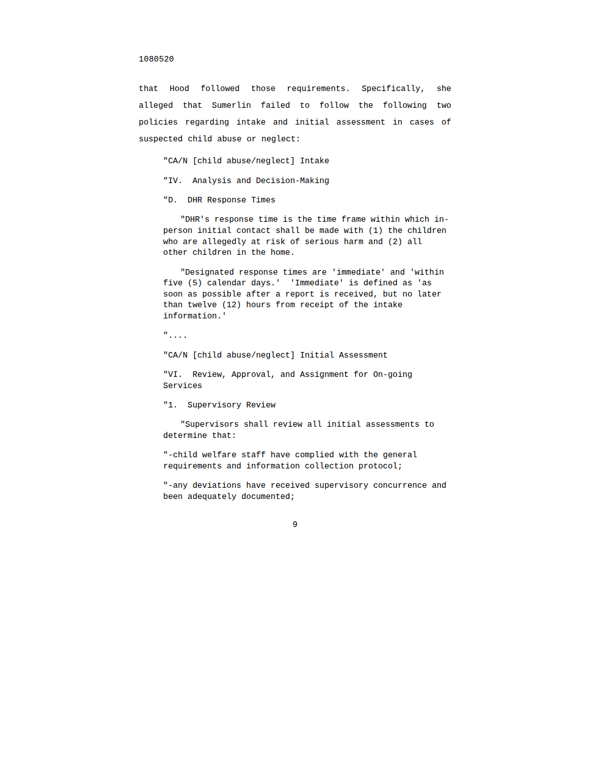1080520
that Hood followed those requirements. Specifically, she alleged that Sumerlin failed to follow the following two policies regarding intake and initial assessment in cases of suspected child abuse or neglect:
"CA/N [child abuse/neglect] Intake
"IV. Analysis and Decision-Making
"D. DHR Response Times
"DHR's response time is the time frame within which in-person initial contact shall be made with (1) the children who are allegedly at risk of serious harm and (2) all other children in the home.
"Designated response times are 'immediate' and 'within five (5) calendar days.' 'Immediate' is defined as 'as soon as possible after a report is received, but no later than twelve (12) hours from receipt of the intake information.'
"....
"CA/N [child abuse/neglect] Initial Assessment
"VI. Review, Approval, and Assignment for On-going Services
"1. Supervisory Review
"Supervisors shall review all initial assessments to determine that:
"-child welfare staff have complied with the general requirements and information collection protocol;
"-any deviations have received supervisory concurrence and been adequately documented;
9